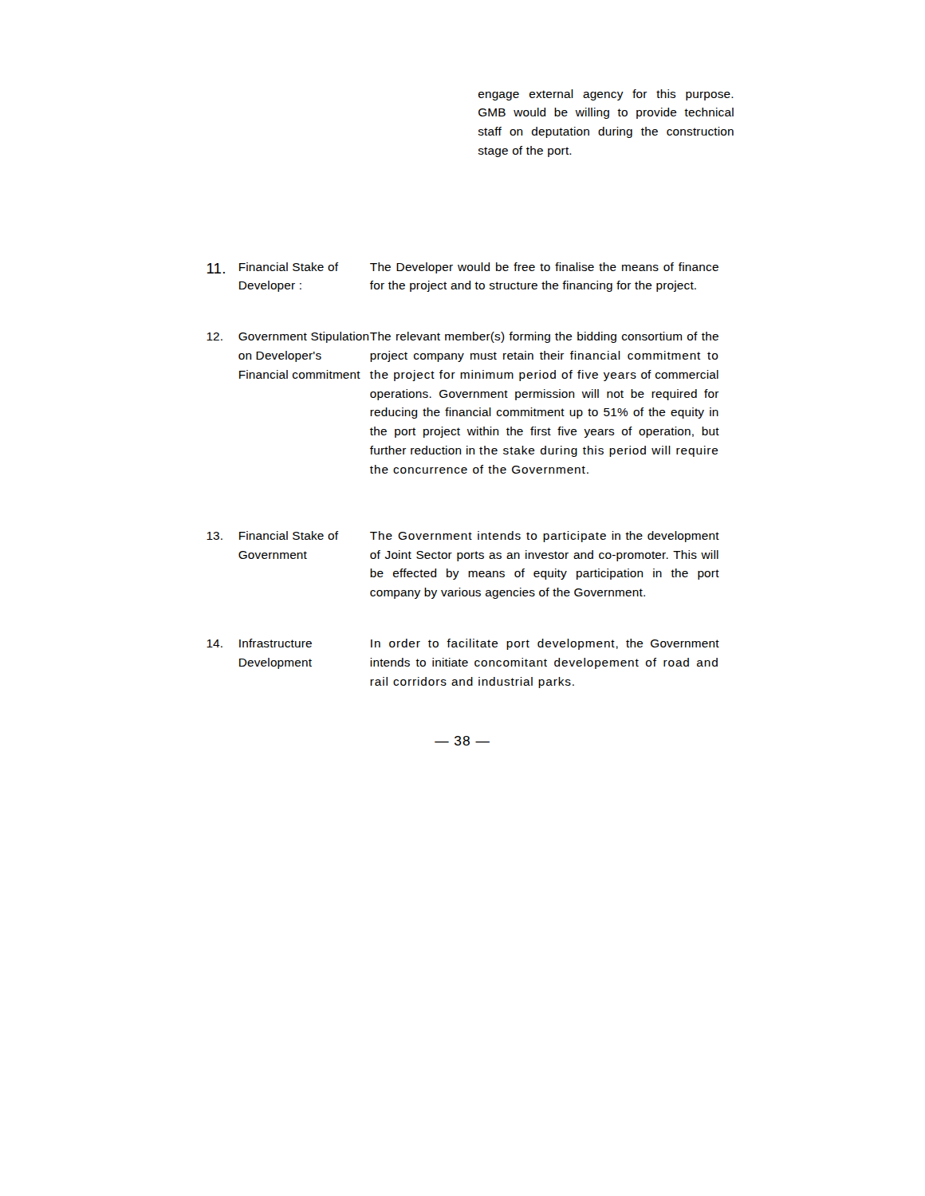engage external agency for this purpose. GMB would be willing to provide technical staff on deputation during the construction stage of the port.
| 11. | Financial Stake of Developer : | The Developer would be free to finalise the means of finance for the project and to structure the financing for the project. |
| 12. | Government Stipulation on Developer's Financial commitment | The relevant member(s) forming the bidding consortium of the project company must retain their financial commitment to the project for minimum period of five years of commercial operations. Government permission will not be required for reducing the financial commitment up to 51% of the equity in the port project within the first five years of operation, but further reduction in the stake during this period will require the concurrence of the Government. |
| 13. | Financial Stake of Government | The Government intends to participate in the development of Joint Sector ports as an investor and co-promoter. This will be effected by means of equity participation in the port company by various agencies of the Government. |
| 14. | Infrastructure Development | In order to facilitate port development, the Government intends to initiate concomitant developement of road and rail corridors and industrial parks. |
— 38 —